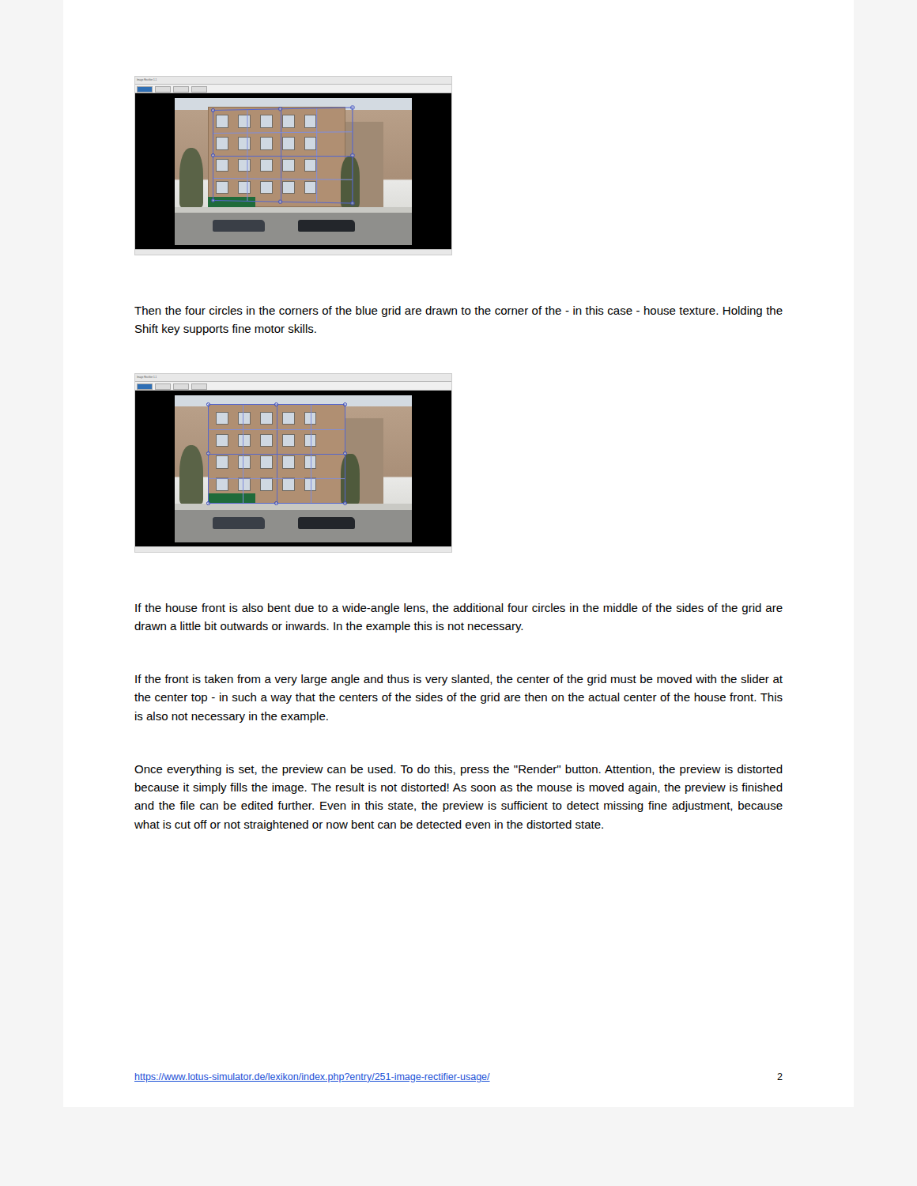Image Rectifier 1.1
Then the four circles in the corners of the blue grid are drawn to the corner of the - in this case - house texture. Holding the Shift key supports fine motor skills.
Image Rectifier 1.1
If the house front is also bent due to a wide-angle lens, the additional four circles in the middle of the sides of the grid are drawn a little bit outwards or inwards. In the example this is not necessary.
If the front is taken from a very large angle and thus is very slanted, the center of the grid must be moved with the slider at the center top - in such a way that the centers of the sides of the grid are then on the actual center of the house front. This is also not necessary in the example.
Once everything is set, the preview can be used. To do this, press the "Render" button. Attention, the preview is distorted because it simply fills the image. The result is not distorted! As soon as the mouse is moved again, the preview is finished and the file can be edited further. Even in this state, the preview is sufficient to detect missing fine adjustment, because what is cut off or not straightened or now bent can be detected even in the distorted state.
https://www.lotus-simulator.de/lexikon/index.php?entry/251-image-rectifier-usage/ 2